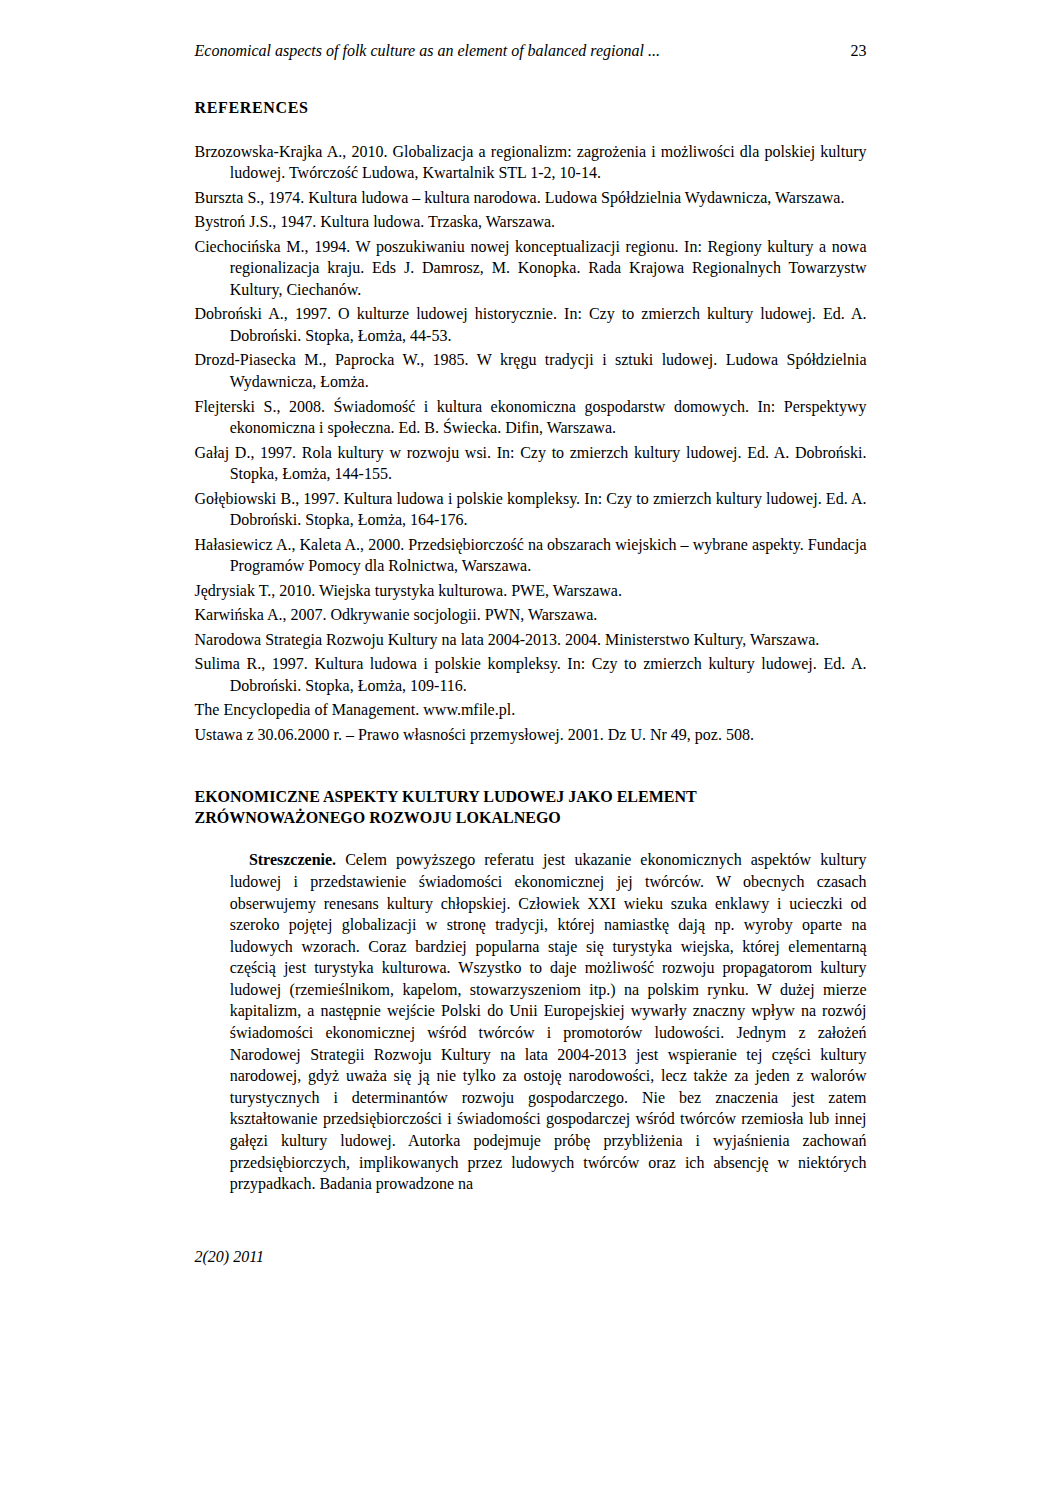Economical aspects of folk culture as an element of balanced regional ... 23
REFERENCES
Brzozowska-Krajka A., 2010. Globalizacja a regionalizm: zagrożenia i możliwości dla polskiej kultury ludowej. Twórczość Ludowa, Kwartalnik STL 1-2, 10-14.
Bursztа S., 1974. Kultura ludowa – kultura narodowa. Ludowa Spółdzielnia Wydawnicza, Warszawa.
Bystroń J.S., 1947. Kultura ludowa. Trzaska, Warszawa.
Ciechocińska M., 1994. W poszukiwaniu nowej konceptualizacji regionu. In: Regiony kultury a nowa regionalizacja kraju. Eds J. Damrosz, M. Konopka. Rada Krajowa Regionalnych Towarzystw Kultury, Ciechanów.
Dobroński A., 1997. O kulturze ludowej historycznie. In: Czy to zmierzch kultury ludowej. Ed. A. Dobroński. Stopka, Łomża, 44-53.
Drozd-Piasecka M., Paprocka W., 1985. W kręgu tradycji i sztuki ludowej. Ludowa Spółdzielnia Wydawnicza, Łomża.
Flejterski S., 2008. Świadomość i kultura ekonomiczna gospodarstw domowych. In: Perspektywy ekonomiczna i społeczna. Ed. B. Świecka. Difin, Warszawa.
Gałaj D., 1997. Rola kultury w rozwoju wsi. In: Czy to zmierzch kultury ludowej. Ed. A. Dobroński. Stopka, Łomża, 144-155.
Gołębiowski B., 1997. Kultura ludowa i polskie kompleksy. In: Czy to zmierzch kultury ludowej. Ed. A. Dobroński. Stopka, Łomża, 164-176.
Hałasiewicz A., Kaleta A., 2000. Przedsiębiorczość na obszarach wiejskich – wybrane aspekty. Fundacja Programów Pomocy dla Rolnictwa, Warszawa.
Jędrysiak T., 2010. Wiejska turystyka kulturowa. PWE, Warszawa.
Karwińska A., 2007. Odkrywanie socjologii. PWN, Warszawa.
Narodowa Strategia Rozwoju Kultury na lata 2004-2013. 2004. Ministerstwo Kultury, Warszawa.
Sulima R., 1997. Kultura ludowa i polskie kompleksy. In: Czy to zmierzch kultury ludowej. Ed. A. Dobroński. Stopka, Łomża, 109-116.
The Encyclopedia of Management. www.mfile.pl.
Ustawa z 30.06.2000 r. – Prawo własności przemysłowej. 2001. Dz U. Nr 49, poz. 508.
EKONOMICZNE ASPEKTY KULTURY LUDOWEJ JAKO ELEMENT ZRÓWNOWAŻONEGO ROZWOJU LOKALNEGO
Streszczenie. Celem powyższego referatu jest ukazanie ekonomicznych aspektów kultury ludowej i przedstawienie świadomości ekonomicznej jej twórców. W obecnych czasach obserwujemy renesans kultury chłopskiej. Człowiek XXI wieku szuka enklawy i ucieczki od szeroko pojętej globalizacji w stronę tradycji, której namiastkę dają np. wyroby oparte na ludowych wzorach. Coraz bardziej popularna staje się turystyka wiejska, której elementarną częścią jest turystyka kulturowa. Wszystko to daje możliwość rozwoju propagatorom kultury ludowej (rzemieślnikom, kapelom, stowarzyszeniom itp.) na polskim rynku. W dużej mierze kapitalizm, a następnie wejście Polski do Unii Europejskiej wywarły znaczny wpływ na rozwój świadomości ekonomicznej wśród twórców i promotorów ludowości. Jednym z założeń Narodowej Strategii Rozwoju Kultury na lata 2004-2013 jest wspieranie tej części kultury narodowej, gdyż uważa się ją nie tylko za ostoję narodowości, lecz także za jeden z walorów turystycznych i determinantów rozwoju gospodarczego. Nie bez znaczenia jest zatem kształtowanie przedsiębiorczości i świadomości gospodarczej wśród twórców rzemiosła lub innej gałęzi kultury ludowej. Autorka podejmuje próbę przybliżenia i wyjaśnienia zachowań przedsiębiorczych, implikowanych przez ludowych twórców oraz ich absencję w niektórych przypadkach. Badania prowadzone na
2(20) 2011